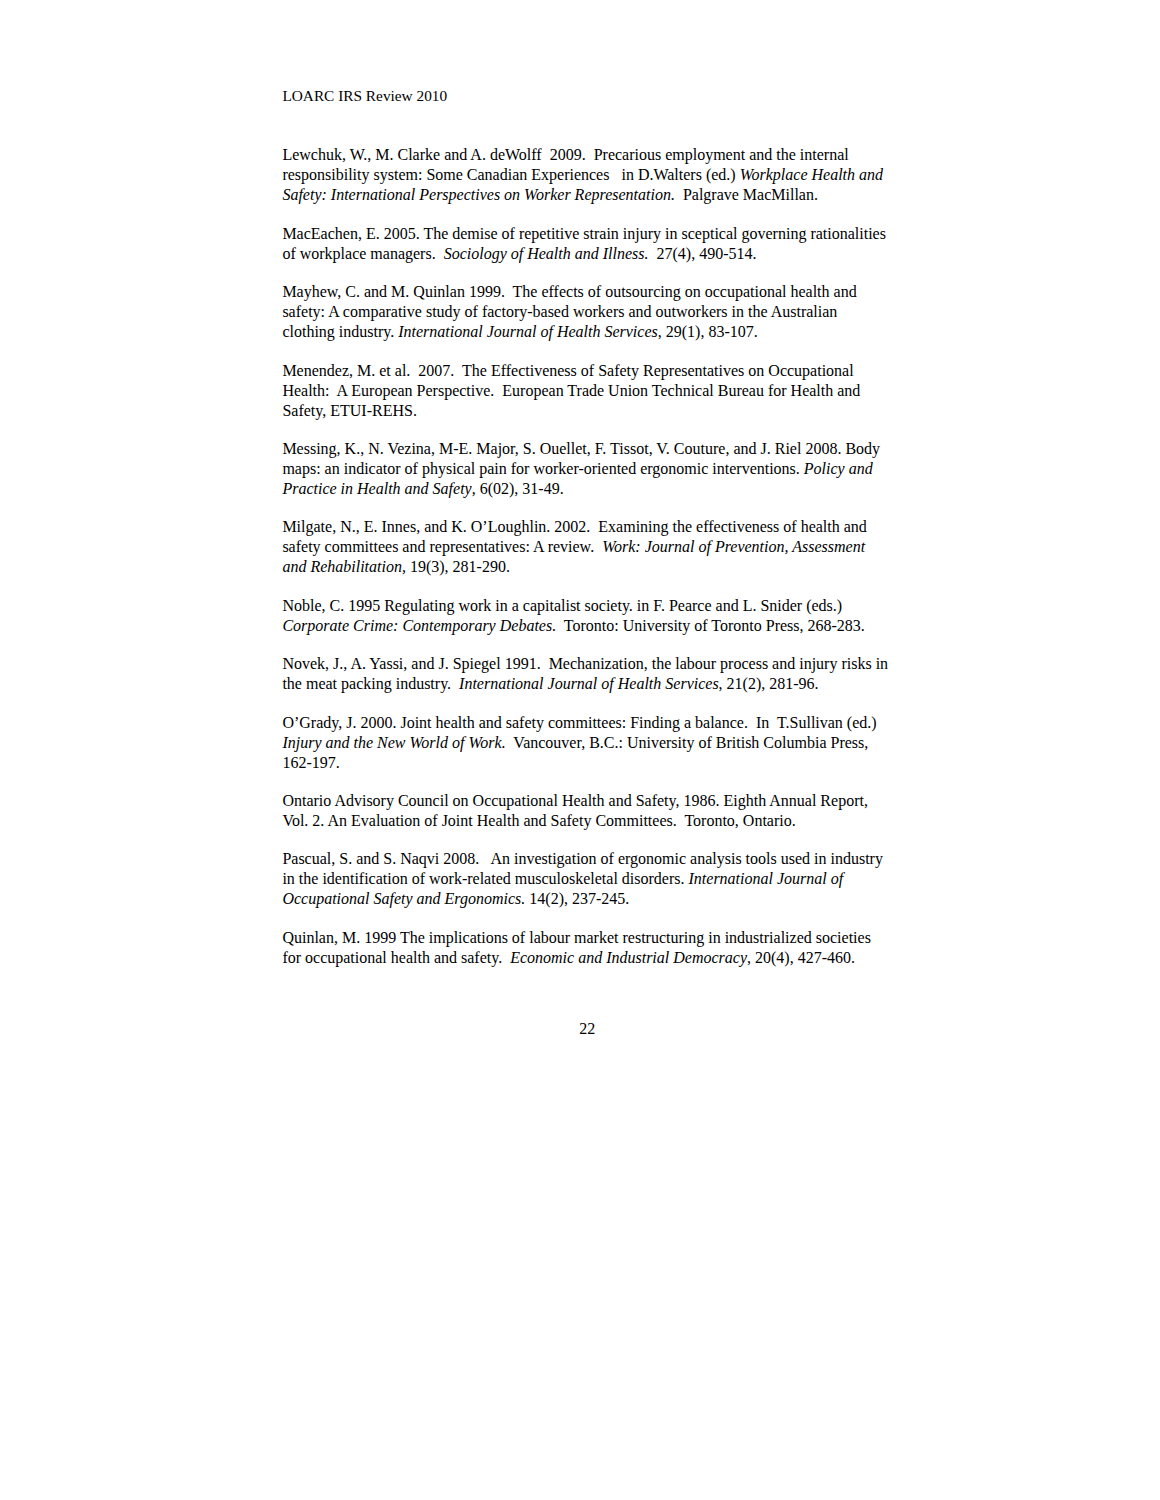LOARC IRS Review 2010
Lewchuk, W., M. Clarke and A. deWolff 2009. Precarious employment and the internal responsibility system: Some Canadian Experiences in D.Walters (ed.) Workplace Health and Safety: International Perspectives on Worker Representation. Palgrave MacMillan.
MacEachen, E. 2005. The demise of repetitive strain injury in sceptical governing rationalities of workplace managers. Sociology of Health and Illness. 27(4), 490-514.
Mayhew, C. and M. Quinlan 1999. The effects of outsourcing on occupational health and safety: A comparative study of factory-based workers and outworkers in the Australian clothing industry. International Journal of Health Services, 29(1), 83-107.
Menendez, M. et al. 2007. The Effectiveness of Safety Representatives on Occupational Health: A European Perspective. European Trade Union Technical Bureau for Health and Safety, ETUI-REHS.
Messing, K., N. Vezina, M-E. Major, S. Ouellet, F. Tissot, V. Couture, and J. Riel 2008. Body maps: an indicator of physical pain for worker-oriented ergonomic interventions. Policy and Practice in Health and Safety, 6(02), 31-49.
Milgate, N., E. Innes, and K. O’Loughlin. 2002. Examining the effectiveness of health and safety committees and representatives: A review. Work: Journal of Prevention, Assessment and Rehabilitation, 19(3), 281-290.
Noble, C. 1995 Regulating work in a capitalist society. in F. Pearce and L. Snider (eds.) Corporate Crime: Contemporary Debates. Toronto: University of Toronto Press, 268-283.
Novek, J., A. Yassi, and J. Spiegel 1991. Mechanization, the labour process and injury risks in the meat packing industry. International Journal of Health Services, 21(2), 281-96.
O’Grady, J. 2000. Joint health and safety committees: Finding a balance. In T.Sullivan (ed.) Injury and the New World of Work. Vancouver, B.C.: University of British Columbia Press, 162-197.
Ontario Advisory Council on Occupational Health and Safety, 1986. Eighth Annual Report, Vol. 2. An Evaluation of Joint Health and Safety Committees. Toronto, Ontario.
Pascual, S. and S. Naqvi 2008. An investigation of ergonomic analysis tools used in industry in the identification of work-related musculoskeletal disorders. International Journal of Occupational Safety and Ergonomics. 14(2), 237-245.
Quinlan, M. 1999 The implications of labour market restructuring in industrialized societies for occupational health and safety. Economic and Industrial Democracy, 20(4), 427-460.
22